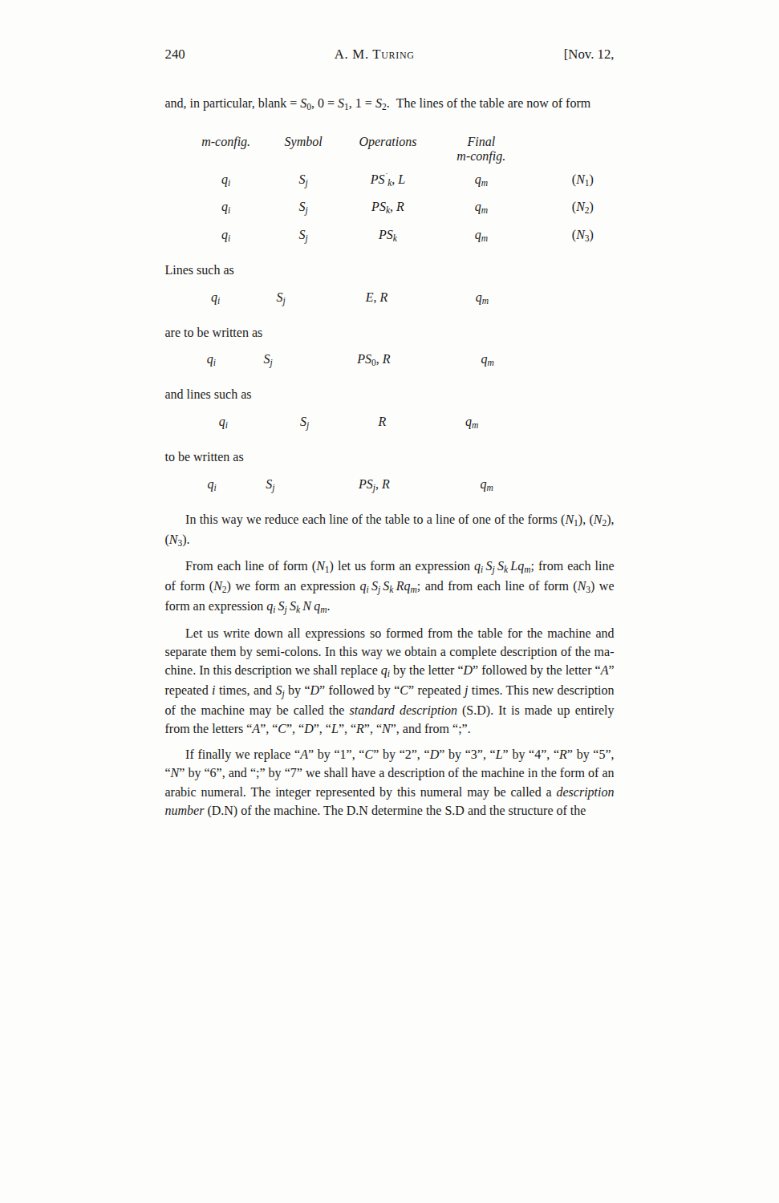240 A. M. Turing [Nov. 12,
and, in particular, blank = S 0, 0 = S 1, 1 = S 2. The lines of the table are now of form
| m -config. | Symbol | Operations | Final m -config. | |
| --- | --- | --- | --- | --- |
| q i | S j | P S ˙ k , L | q m | ( N 1 ) |
| q i | S j | P S k , R | q m | ( N 2 ) |
| q i | S j | P S k | q m | ( N 3 ) |
Lines such as
| q i | S j | E , R | q m | |
are to be written as
| q i | S j | P S 0 , R | q m | |
and lines such as
| q i | S j | R | q m | |
to be written as
| q i | S j | P S j , R | q m | |
In this way we reduce each line of the table to a line of one of the forms (N 1), (N 2), (N 3).
From each line of form (N 1) let us form an expression qi Sj Sk Lqm; from each line of form (N 2) we form an expression qi Sj Sk Rqm; and from each line of form (N 3) we form an expression qi Sj Sk N qm.
Let us write down all expressions so formed from the table for the machine and separate them by semi-colons. In this way we obtain a complete description of the machine. In this description we shall replace qi by the letter “D” followed by the letter “A” repeated i times, and Sj by “D” followed by “C” repeated j times. This new description of the machine may be called the standard description (S.D). It is made up entirely from the letters “A”, “C”, “D”, “L”, “R”, “N”, and from “;”.
If finally we replace “A” by “1”, “C” by “2”, “D” by “3”, “L” by “4”, “R” by “5”, “N” by “6”, and “;” by “7” we shall have a description of the machine in the form of an arabic numeral. The integer represented by this numeral may be called a description number (D.N) of the machine. The D.N determine the S.D and the structure of the